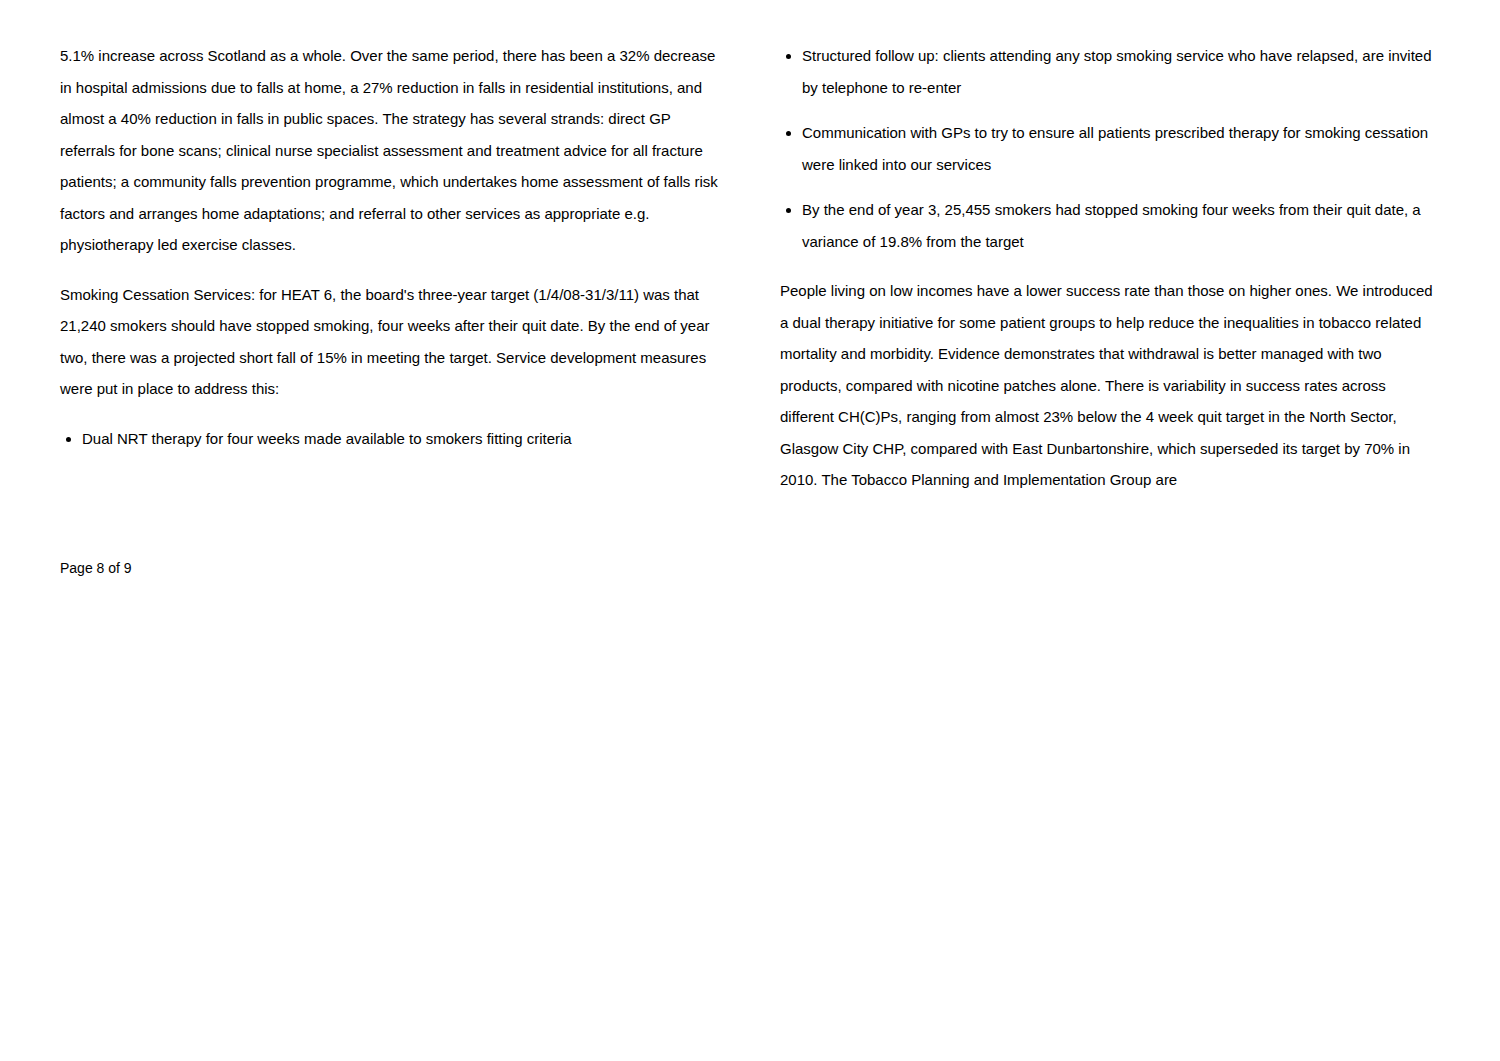5.1% increase across Scotland as a whole. Over the same period, there has been a 32% decrease in hospital admissions due to falls at home, a 27% reduction in falls in residential institutions, and almost a 40% reduction in falls in public spaces. The strategy has several strands: direct GP referrals for bone scans; clinical nurse specialist assessment and treatment advice for all fracture patients; a community falls prevention programme, which undertakes home assessment of falls risk factors and arranges home adaptations; and referral to other services as appropriate e.g. physiotherapy led exercise classes.
Smoking Cessation Services: for HEAT 6, the board's three-year target (1/4/08-31/3/11) was that 21,240 smokers should have stopped smoking, four weeks after their quit date. By the end of year two, there was a projected short fall of 15% in meeting the target. Service development measures were put in place to address this:
Dual NRT therapy for four weeks made available to smokers fitting criteria
Structured follow up: clients attending any stop smoking service who have relapsed, are invited by telephone to re-enter
Communication with GPs to try to ensure all patients prescribed therapy for smoking cessation were linked into our services
By the end of year 3, 25,455 smokers had stopped smoking four weeks from their quit date, a variance of 19.8% from the target
People living on low incomes have a lower success rate than those on higher ones. We introduced a dual therapy initiative for some patient groups to help reduce the inequalities in tobacco related mortality and morbidity. Evidence demonstrates that withdrawal is better managed with two products, compared with nicotine patches alone. There is variability in success rates across different CH(C)Ps, ranging from almost 23% below the 4 week quit target in the North Sector, Glasgow City CHP, compared with East Dunbartonshire, which superseded its target by 70% in 2010. The Tobacco Planning and Implementation Group are
Page 8 of 9